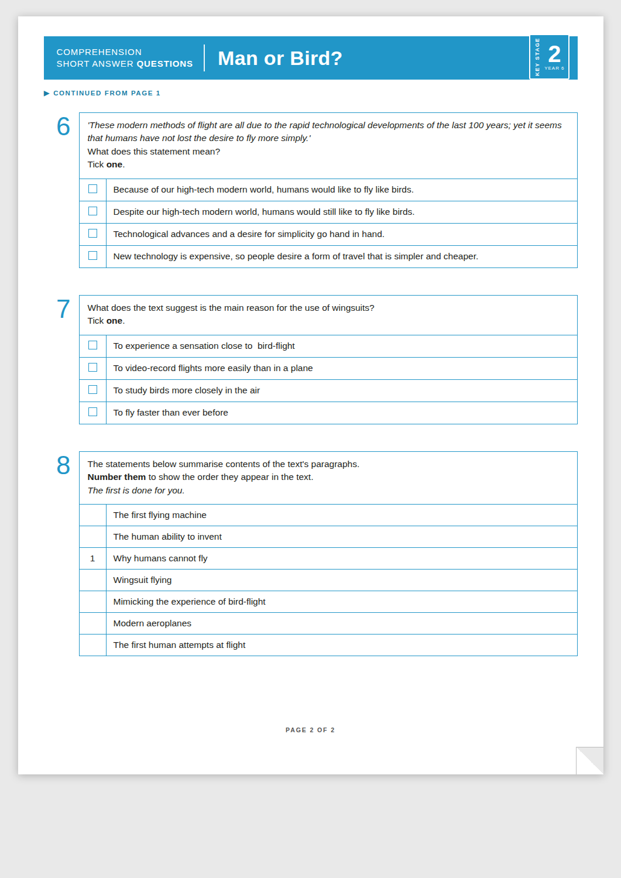COMPREHENSION
SHORT ANSWER QUESTIONS
Man or Bird?
Key Stage
2
Year 6
▶Continued from page 1
6
'These modern methods of flight are all due to the rapid technological developments of the last 100 years; yet it seems that humans have not lost the desire to fly more simply.'
What does this statement mean?
Tick one.
| | Because of our high-tech modern world, humans would like to fly like birds. |
| | Despite our high-tech modern world, humans would still like to fly like birds. |
| | Technological advances and a desire for simplicity go hand in hand. |
| | New technology is expensive, so people desire a form of travel that is simpler and cheaper. |
7
What does the text suggest is the main reason for the use of wingsuits?
Tick one.
| | To experience a sensation close to bird-flight |
| | To video-record flights more easily than in a plane |
| | To study birds more closely in the air |
| | To fly faster than ever before |
8
The statements below summarise contents of the text's paragraphs.
Number them to show the order they appear in the text.
The first is done for you.
| | The first flying machine |
| | The human ability to invent |
| 1 | Why humans cannot fly |
| | Wingsuit flying |
| | Mimicking the experience of bird-flight |
| | Modern aeroplanes |
| | The first human attempts at flight |
Page 2 of 2